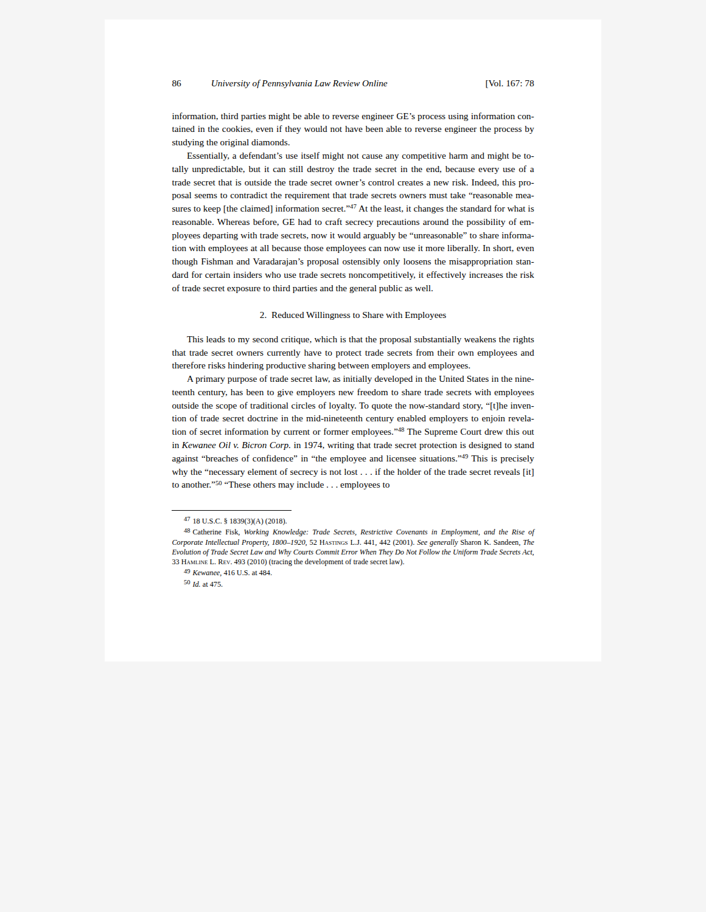86 University of Pennsylvania Law Review Online [Vol. 167: 78
information, third parties might be able to reverse engineer GE’s process using information contained in the cookies, even if they would not have been able to reverse engineer the process by studying the original diamonds.
Essentially, a defendant’s use itself might not cause any competitive harm and might be totally unpredictable, but it can still destroy the trade secret in the end, because every use of a trade secret that is outside the trade secret owner’s control creates a new risk. Indeed, this proposal seems to contradict the requirement that trade secrets owners must take “reasonable measures to keep [the claimed] information secret.”47 At the least, it changes the standard for what is reasonable. Whereas before, GE had to craft secrecy precautions around the possibility of employees departing with trade secrets, now it would arguably be “unreasonable” to share information with employees at all because those employees can now use it more liberally. In short, even though Fishman and Varadarajan’s proposal ostensibly only loosens the misappropriation standard for certain insiders who use trade secrets noncompetitively, it effectively increases the risk of trade secret exposure to third parties and the general public as well.
2. Reduced Willingness to Share with Employees
This leads to my second critique, which is that the proposal substantially weakens the rights that trade secret owners currently have to protect trade secrets from their own employees and therefore risks hindering productive sharing between employers and employees.
A primary purpose of trade secret law, as initially developed in the United States in the nineteenth century, has been to give employers new freedom to share trade secrets with employees outside the scope of traditional circles of loyalty. To quote the now-standard story, “[t]he invention of trade secret doctrine in the mid-nineteenth century enabled employers to enjoin revelation of secret information by current or former employees.”48 The Supreme Court drew this out in Kewanee Oil v. Bicron Corp. in 1974, writing that trade secret protection is designed to stand against “breaches of confidence” in “the employee and licensee situations.”49 This is precisely why the “necessary element of secrecy is not lost . . . if the holder of the trade secret reveals [it] to another.”50 “These others may include . . . employees to
4718 U.S.C. § 1839(3)(A) (2018).
48Catherine Fisk, Working Knowledge: Trade Secrets, Restrictive Covenants in Employment, and the Rise of Corporate Intellectual Property, 1800–1920, 52 Hastings L.J. 441, 442 (2001). See generally Sharon K. Sandeen, The Evolution of Trade Secret Law and Why Courts Commit Error When They Do Not Follow the Uniform Trade Secrets Act, 33 Hamline L. Rev. 493 (2010) (tracing the development of trade secret law).
49Kewanee, 416 U.S. at 484.
50Id. at 475.